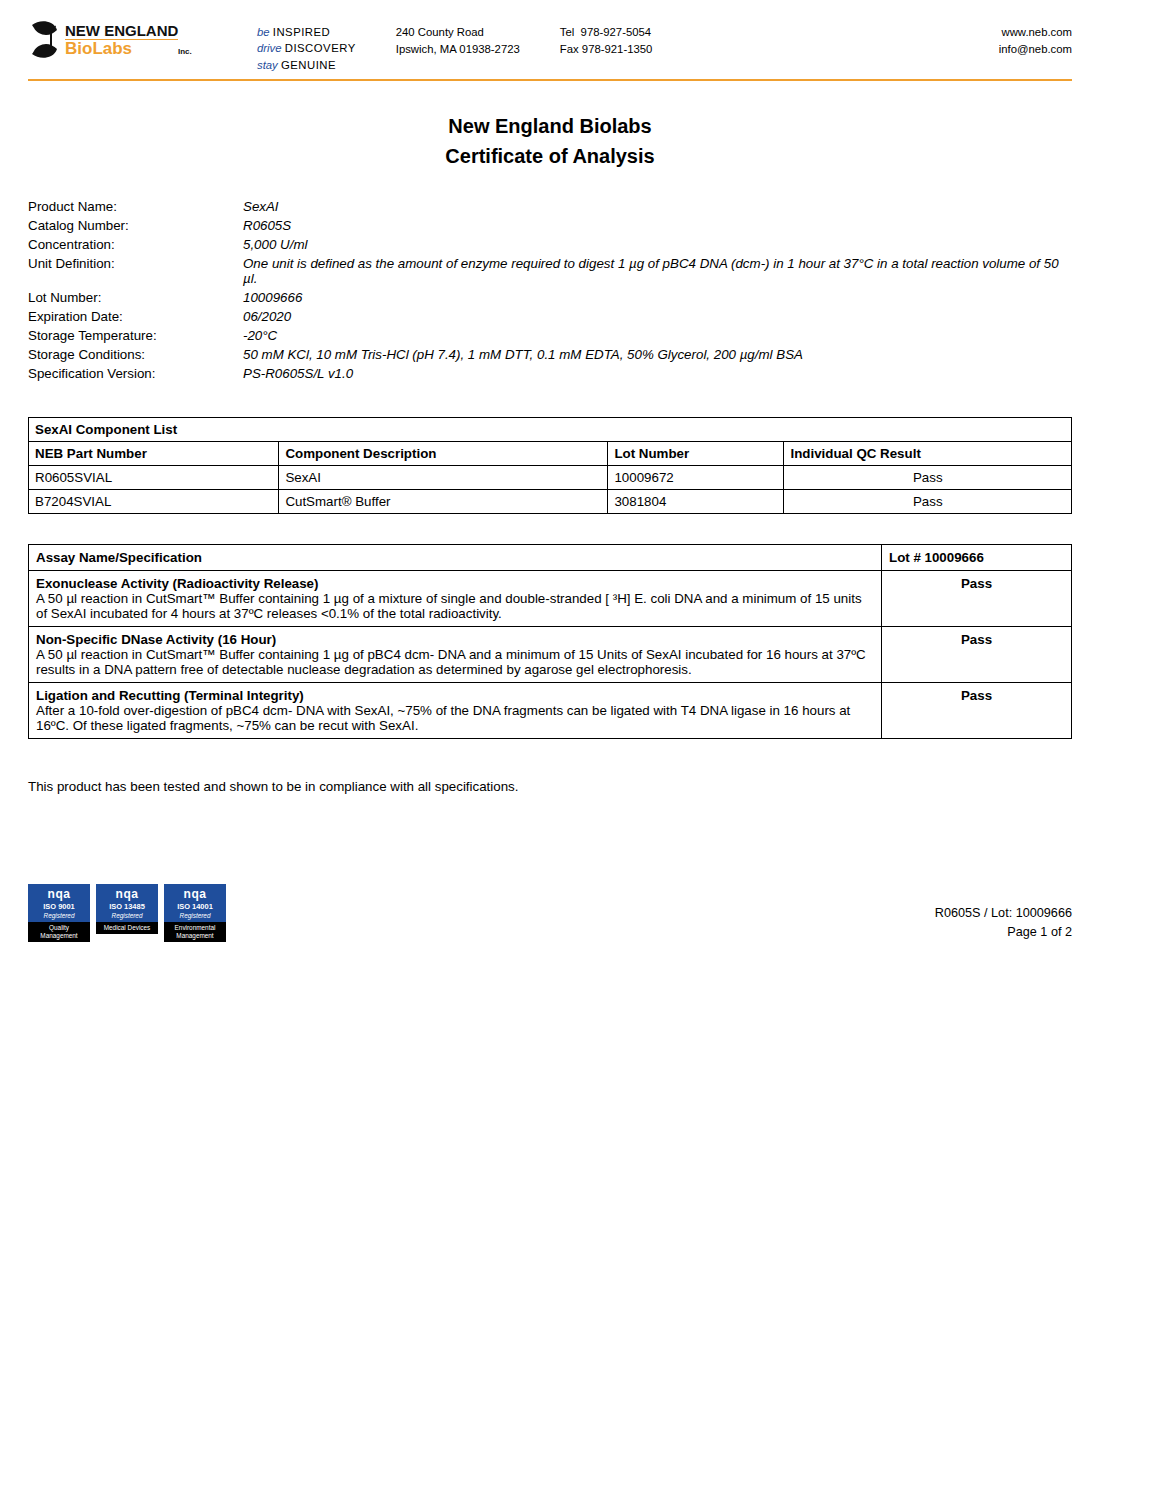NEW ENGLAND BioLabs Inc.
be INSPIRED
drive DISCOVERY
stay GENUINE
240 County Road
Ipswich, MA 01938-2723
Tel 978-927-5054
Fax 978-921-1350
www.neb.com
info@neb.com
New England Biolabs
Certificate of Analysis
| Product Name: | SexAI |
| Catalog Number: | R0605S |
| Concentration: | 5,000 U/ml |
| Unit Definition: | One unit is defined as the amount of enzyme required to digest 1 µg of pBC4 DNA (dcm-) in 1 hour at 37°C in a total reaction volume of 50 µl. |
| Lot Number: | 10009666 |
| Expiration Date: | 06/2020 |
| Storage Temperature: | -20°C |
| Storage Conditions: | 50 mM KCl, 10 mM Tris-HCl (pH 7.4), 1 mM DTT, 0.1 mM EDTA, 50% Glycerol, 200 µg/ml BSA |
| Specification Version: | PS-R0605S/L v1.0 |
| SexAI Component List |
| NEB Part Number | Component Description | Lot Number | Individual QC Result |
| R0605SVIAL | SexAI | 10009672 | Pass |
| B7204SVIAL | CutSmart® Buffer | 3081804 | Pass |
| Assay Name/Specification | Lot # 10009666 |
| --- | --- |
| Exonuclease Activity (Radioactivity Release) A 50 µl reaction in CutSmart™ Buffer containing 1 µg of a mixture of single and double-stranded [ ³H] E. coli DNA and a minimum of 15 units of SexAI incubated for 4 hours at 37ºC releases <0.1% of the total radioactivity. | Pass |
| Non-Specific DNase Activity (16 Hour) A 50 µl reaction in CutSmart™ Buffer containing 1 µg of pBC4 dcm- DNA and a minimum of 15 Units of SexAI incubated for 16 hours at 37ºC results in a DNA pattern free of detectable nuclease degradation as determined by agarose gel electrophoresis. | Pass |
| Ligation and Recutting (Terminal Integrity) After a 10-fold over-digestion of pBC4 dcm- DNA with SexAI, ~75% of the DNA fragments can be ligated with T4 DNA ligase in 16 hours at 16ºC. Of these ligated fragments, ~75% can be recut with SexAI. | Pass |
This product has been tested and shown to be in compliance with all specifications.
nqa
ISO 9001
Registered
Quality
Management
nqa
ISO 13485
Registered
Medical Devices
nqa
ISO 14001
Registered
Environmental
Management
R0605S / Lot: 10009666
Page 1 of 2